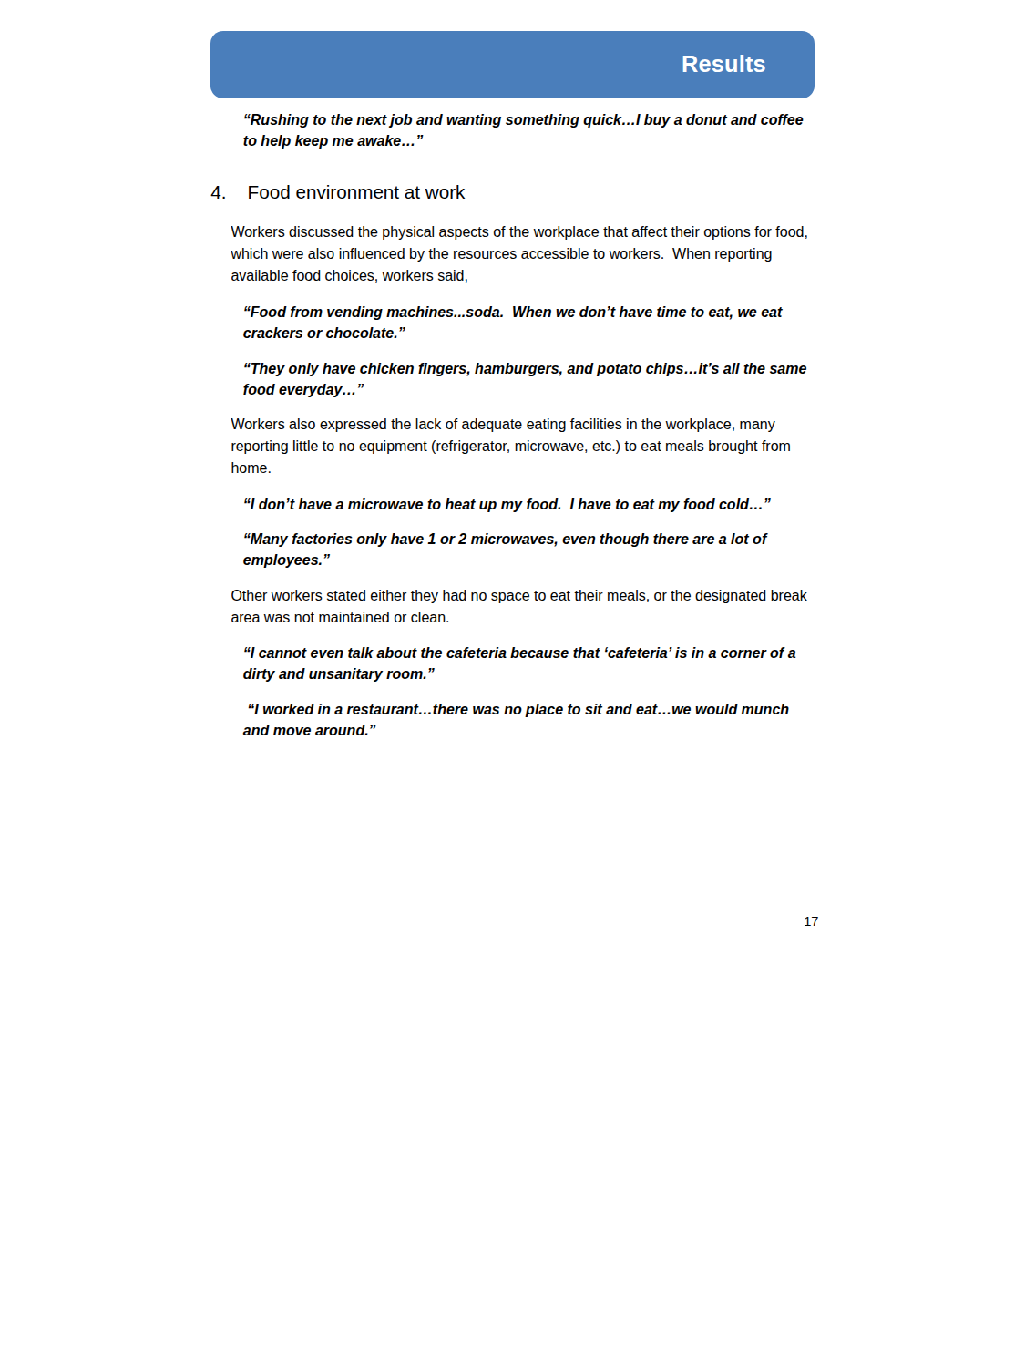Results
“Rushing to the next job and wanting something quick…I buy a donut and coffee to help keep me awake…”
4. Food environment at work
Workers discussed the physical aspects of the workplace that affect their options for food, which were also influenced by the resources accessible to workers. When reporting available food choices, workers said,
“Food from vending machines...soda. When we don’t have time to eat, we eat crackers or chocolate.”
“They only have chicken fingers, hamburgers, and potato chips…it’s all the same food everyday…”
Workers also expressed the lack of adequate eating facilities in the workplace, many reporting little to no equipment (refrigerator, microwave, etc.) to eat meals brought from home.
“I don’t have a microwave to heat up my food. I have to eat my food cold…”
“Many factories only have 1 or 2 microwaves, even though there are a lot of employees.”
Other workers stated either they had no space to eat their meals, or the designated break area was not maintained or clean.
“I cannot even talk about the cafeteria because that ‘cafeteria’ is in a corner of a dirty and unsanitary room.”
“I worked in a restaurant…there was no place to sit and eat…we would munch and move around.”
17